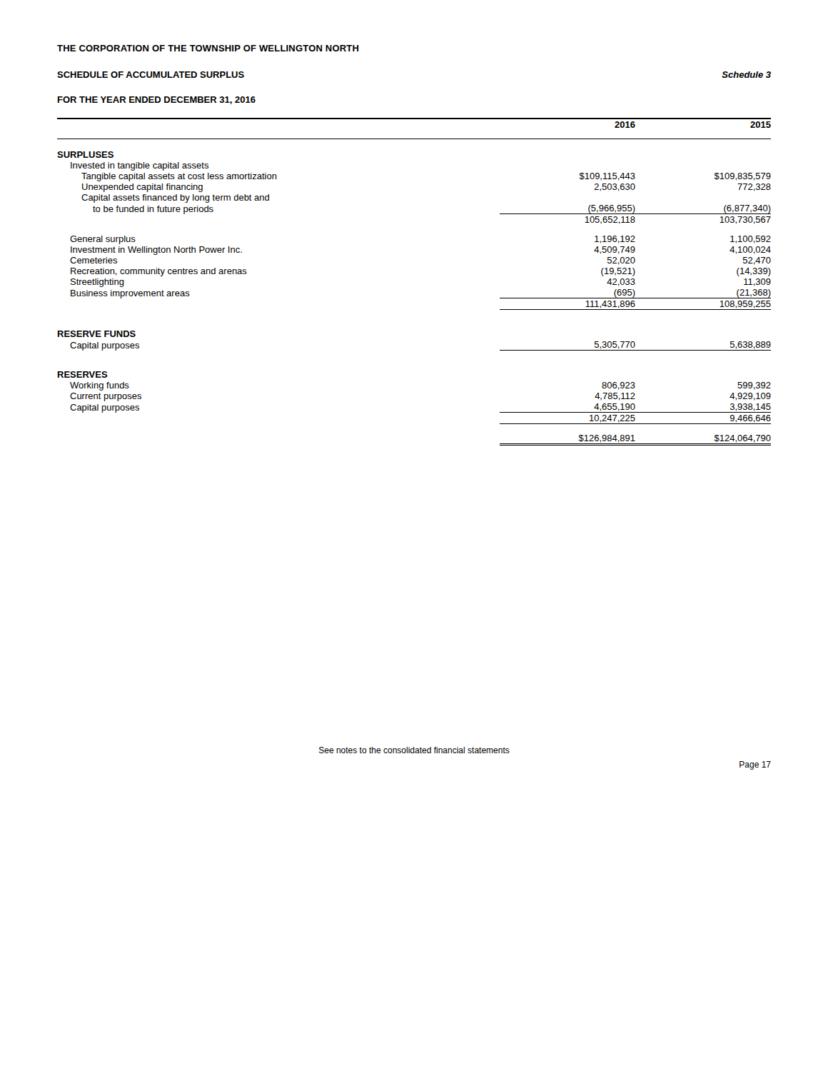THE CORPORATION OF THE TOWNSHIP OF WELLINGTON NORTH
SCHEDULE OF ACCUMULATED SURPLUS Schedule 3
FOR THE YEAR ENDED DECEMBER 31, 2016
| | 2016 | 2015 |
| --- | --- | --- |
| SURPLUSES | | |
| Invested in tangible capital assets | | |
| Tangible capital assets at cost less amortization | $109,115,443 | $109,835,579 |
| Unexpended capital financing | 2,503,630 | 772,328 |
| Capital assets financed by long term debt and | | |
| to be funded in future periods | (5,966,955) | (6,877,340) |
| | 105,652,118 | 103,730,567 |
| General surplus | 1,196,192 | 1,100,592 |
| Investment in Wellington North Power Inc. | 4,509,749 | 4,100,024 |
| Cemeteries | 52,020 | 52,470 |
| Recreation, community centres and arenas | (19,521) | (14,339) |
| Streetlighting | 42,033 | 11,309 |
| Business improvement areas | (695) | (21,368) |
| | 111,431,896 | 108,959,255 |
| RESERVE FUNDS | | |
| Capital purposes | 5,305,770 | 5,638,889 |
| RESERVES | | |
| Working funds | 806,923 | 599,392 |
| Current purposes | 4,785,112 | 4,929,109 |
| Capital purposes | 4,655,190 | 3,938,145 |
| | 10,247,225 | 9,466,646 |
| | $126,984,891 | $124,064,790 |
See notes to the consolidated financial statements
Page 17